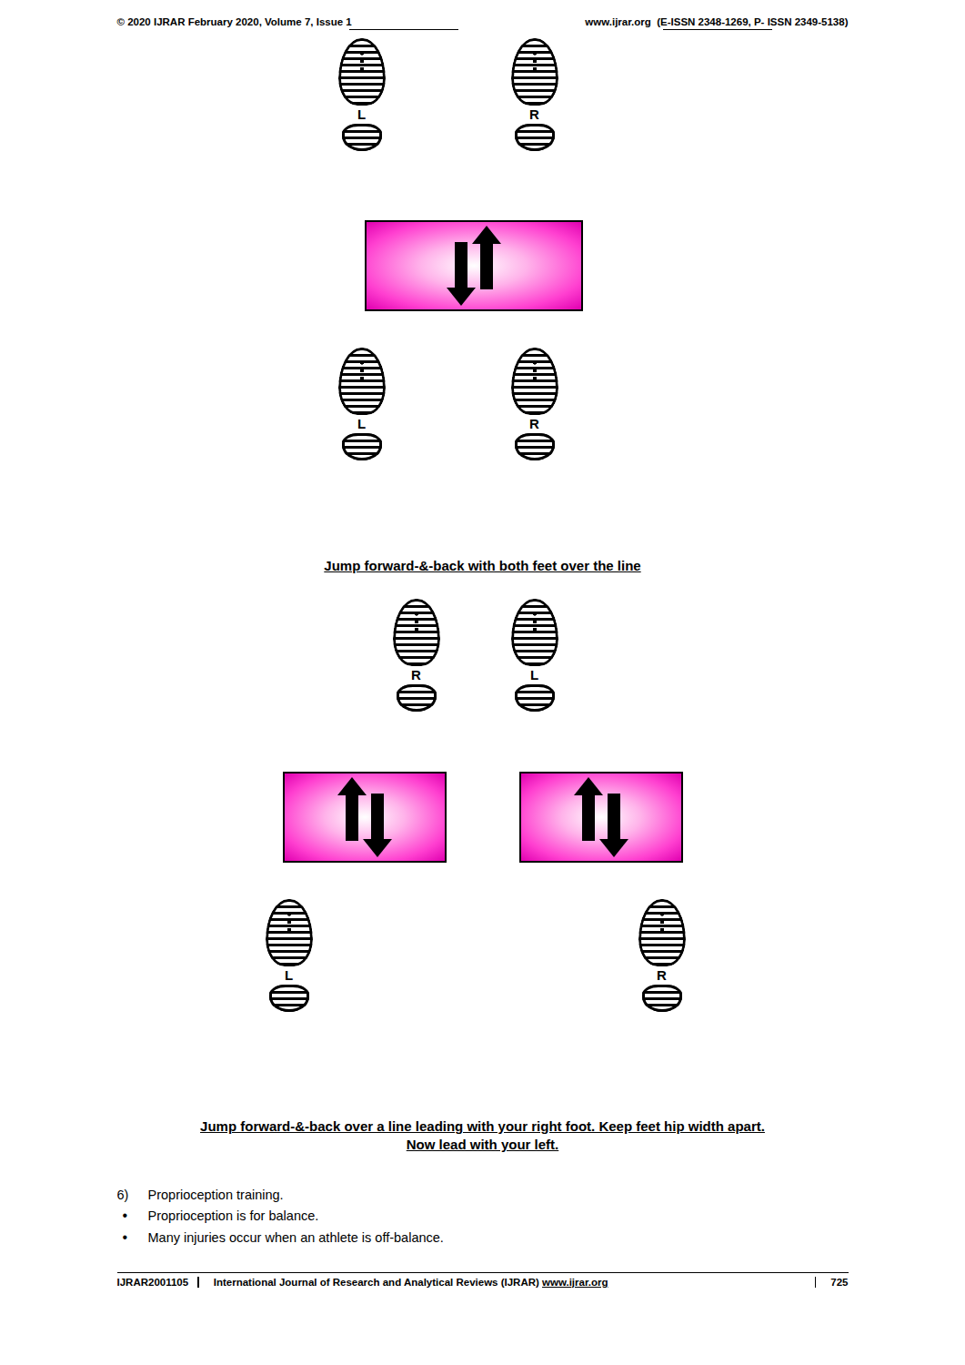© 2020 IJRAR February 2020, Volume 7, Issue 1
www.ijrar.org (E-ISSN 2348-1269, P- ISSN 2349-5138)
L
R
L
R
Jump forward-&-back with both feet over the line
R
L
L
R
Jump forward-&-back over a line leading with your right foot. Keep feet hip width apart. Now lead with your left.
6) Proprioception training.
Proprioception is for balance.
Many injuries occur when an athlete is off-balance.
IJRAR2001105
International Journal of Research and Analytical Reviews (IJRAR) www.ijrar.org
725